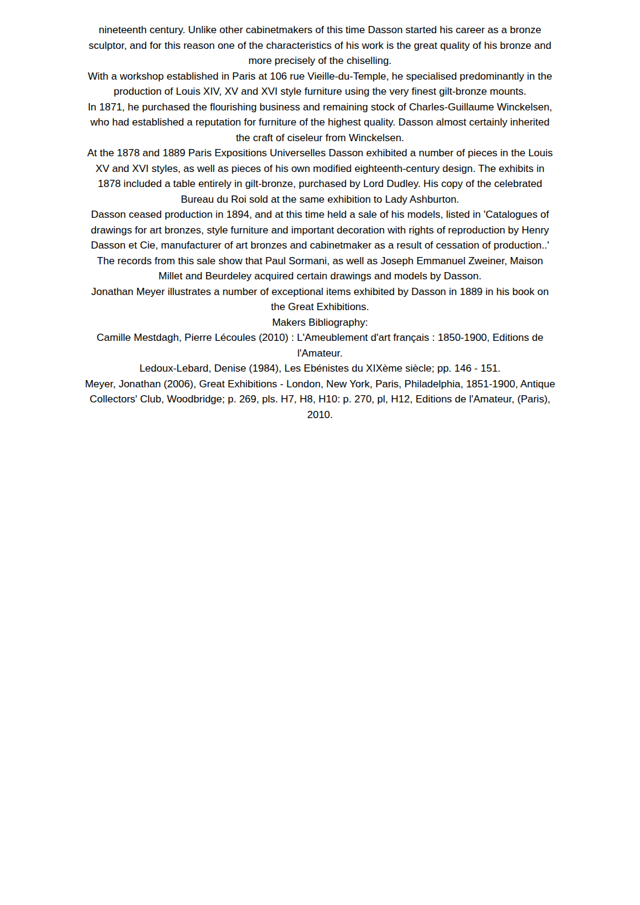nineteenth century. Unlike other cabinetmakers of this time Dasson started his career as a bronze sculptor, and for this reason one of the characteristics of his work is the great quality of his bronze and more precisely of the chiselling.
With a workshop established in Paris at 106 rue Vieille-du-Temple, he specialised predominantly in the production of Louis XIV, XV and XVI style furniture using the very finest gilt-bronze mounts.
In 1871, he purchased the flourishing business and remaining stock of Charles-Guillaume Winckelsen, who had established a reputation for furniture of the highest quality. Dasson almost certainly inherited the craft of ciseleur from Winckelsen.
At the 1878 and 1889 Paris Expositions Universelles Dasson exhibited a number of pieces in the Louis XV and XVI styles, as well as pieces of his own modified eighteenth-century design. The exhibits in 1878 included a table entirely in gilt-bronze, purchased by Lord Dudley. His copy of the celebrated Bureau du Roi sold at the same exhibition to Lady Ashburton.
Dasson ceased production in 1894, and at this time held a sale of his models, listed in 'Catalogues of drawings for art bronzes, style furniture and important decoration with rights of reproduction by Henry Dasson et Cie, manufacturer of art bronzes and cabinetmaker as a result of cessation of production..' The records from this sale show that Paul Sormani, as well as Joseph Emmanuel Zweiner, Maison Millet and Beurdeley acquired certain drawings and models by Dasson.
Jonathan Meyer illustrates a number of exceptional items exhibited by Dasson in 1889 in his book on the Great Exhibitions.
Makers Bibliography:
Camille Mestdagh, Pierre Lécoules (2010) : L'Ameublement d'art français : 1850-1900, Editions de l'Amateur.
Ledoux-Lebard, Denise (1984), Les Ebénistes du XIXème siècle; pp. 146 - 151.
Meyer, Jonathan (2006), Great Exhibitions - London, New York, Paris, Philadelphia, 1851-1900, Antique Collectors' Club, Woodbridge; p. 269, pls. H7, H8, H10: p. 270, pl, H12, Editions de l'Amateur, (Paris), 2010.